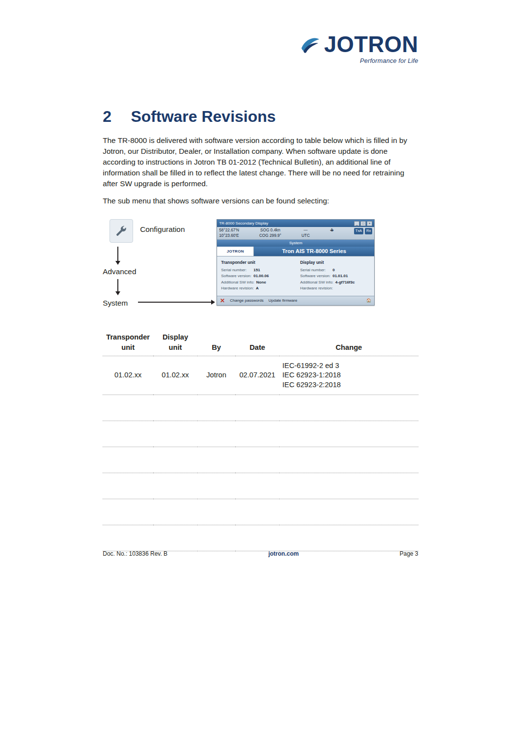JOTRON
Performance for Life
2 Software Revisions
The TR-8000 is delivered with software version according to table below which is filled in by Jotron, our Distributor, Dealer, or Installation company. When software update is done according to instructions in Jotron TB 01-2012 (Technical Bulletin), an additional line of information shall be filled in to reflect the latest change. There will be no need for retraining after SW upgrade is performed.
The sub menu that shows software versions can be found selecting:
Configuration
Advanced
System
TR-8000 Secondary Display _□×
58°22.67'N
10°23.60'E
SOG 0.4kn
COG 299.9°
—
UTC
⛴
TxA Rx
System
JOTRON
Tron AIS TR-8000 Series
Transponder unit
Serial number: 151
Software version: 01.00.06
Additional SW info: None
Hardware revision: A
Display unit
Serial number: 0
Software version: 01.01.01
Additional SW info: 4-gf716f3c
Hardware revision:
✕ Change passwords Update firmware 🏠
| Transponder unit | Display unit | By | Date | Change |
| --- | --- | --- | --- | --- |
| 01.02.xx | 01.02.xx | Jotron | 02.07.2021 | IEC-61992-2 ed 3 IEC 62923-1:2018 IEC 62923-2:2018 |
Doc. No.: 103836 Rev. B
jotron.com
Page 3